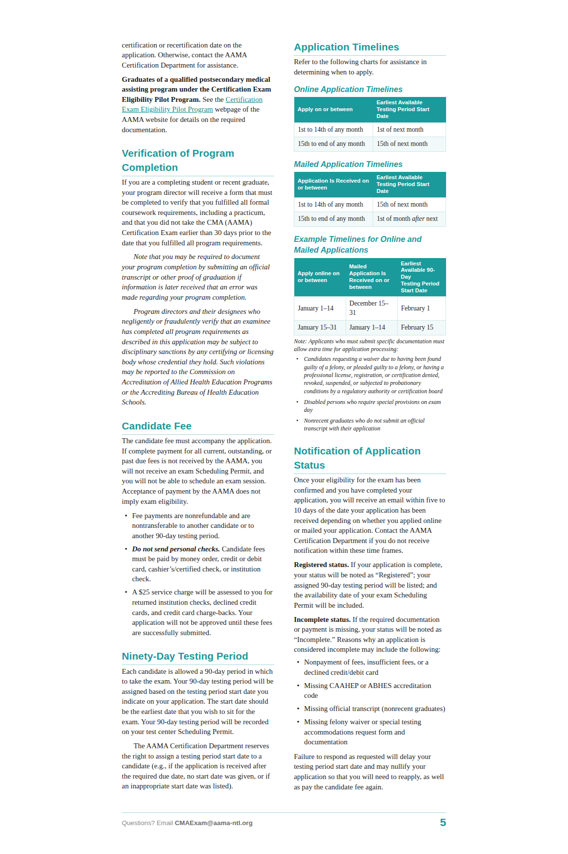certification or recertification date on the application. Otherwise, contact the AAMA Certification Department for assistance.
Graduates of a qualified postsecondary medical assisting program under the Certification Exam Eligibility Pilot Program. See the Certification Exam Eligibility Pilot Program webpage of the AAMA website for details on the required documentation.
Verification of Program Completion
If you are a completing student or recent graduate, your program director will receive a form that must be completed to verify that you fulfilled all formal coursework requirements, including a practicum, and that you did not take the CMA (AAMA) Certification Exam earlier than 30 days prior to the date that you fulfilled all program requirements.
Note that you may be required to document your program completion by submitting an official transcript or other proof of graduation if information is later received that an error was made regarding your program completion.
Program directors and their designees who negligently or fraudulently verify that an examinee has completed all program requirements as described in this application may be subject to disciplinary sanctions by any certifying or licensing body whose credential they hold. Such violations may be reported to the Commission on Accreditation of Allied Health Education Programs or the Accrediting Bureau of Health Education Schools.
Candidate Fee
The candidate fee must accompany the application. If complete payment for all current, outstanding, or past due fees is not received by the AAMA, you will not receive an exam Scheduling Permit, and you will not be able to schedule an exam session. Acceptance of payment by the AAMA does not imply exam eligibility.
Fee payments are nonrefundable and are nontransferable to another candidate or to another 90-day testing period.
Do not send personal checks. Candidate fees must be paid by money order, credit or debit card, cashier’s/certified check, or institution check.
A $25 service charge will be assessed to you for returned institution checks, declined credit cards, and credit card charge-backs. Your application will not be approved until these fees are successfully submitted.
Ninety-Day Testing Period
Each candidate is allowed a 90-day period in which to take the exam. Your 90-day testing period will be assigned based on the testing period start date you indicate on your application. The start date should be the earliest date that you wish to sit for the exam. Your 90-day testing period will be recorded on your test center Scheduling Permit.
The AAMA Certification Department reserves the right to assign a testing period start date to a candidate (e.g., if the application is received after the required due date, no start date was given, or if an inappropriate start date was listed).
Application Timelines
Refer to the following charts for assistance in determining when to apply.
Online Application Timelines
| Apply on or between | Earliest Available Testing Period Start Date |
| --- | --- |
| 1st to 14th of any month | 1st of next month |
| 15th to end of any month | 15th of next month |
Mailed Application Timelines
| Application Is Received on or between | Earliest Available Testing Period Start Date |
| --- | --- |
| 1st to 14th of any month | 15th of next month |
| 15th to end of any month | 1st of month after next |
Example Timelines for Online and Mailed Applications
| Apply online on or between | Mailed Application Is Received on or between | Earliest Available 90-Day Testing Period Start Date |
| --- | --- | --- |
| January 1–14 | December 15–31 | February 1 |
| January 15–31 | January 1–14 | February 15 |
Note: Applicants who must submit specific documentation must allow extra time for application processing:
Candidates requesting a waiver due to having been found guilty of a felony, or pleaded guilty to a felony, or having a professional license, registration, or certification denied, revoked, suspended, or subjected to probationary conditions by a regulatory authority or certification board
Disabled persons who require special provisions on exam day
Nonrecent graduates who do not submit an official transcript with their application
Notification of Application Status
Once your eligibility for the exam has been confirmed and you have completed your application, you will receive an email within five to 10 days of the date your application has been received depending on whether you applied online or mailed your application. Contact the AAMA Certification Department if you do not receive notification within these time frames.
Registered status. If your application is complete, your status will be noted as “Registered”; your assigned 90-day testing period will be listed; and the availability date of your exam Scheduling Permit will be included.
Incomplete status. If the required documentation or payment is missing, your status will be noted as “Incomplete.” Reasons why an application is considered incomplete may include the following:
Nonpayment of fees, insufficient fees, or a declined credit/debit card
Missing CAAHEP or ABHES accreditation code
Missing official transcript (nonrecent graduates)
Missing felony waiver or special testing accommodations request form and documentation
Failure to respond as requested will delay your testing period start date and may nullify your application so that you will need to reapply, as well as pay the candidate fee again.
Questions? Email CMAExam@aama-ntl.org
5